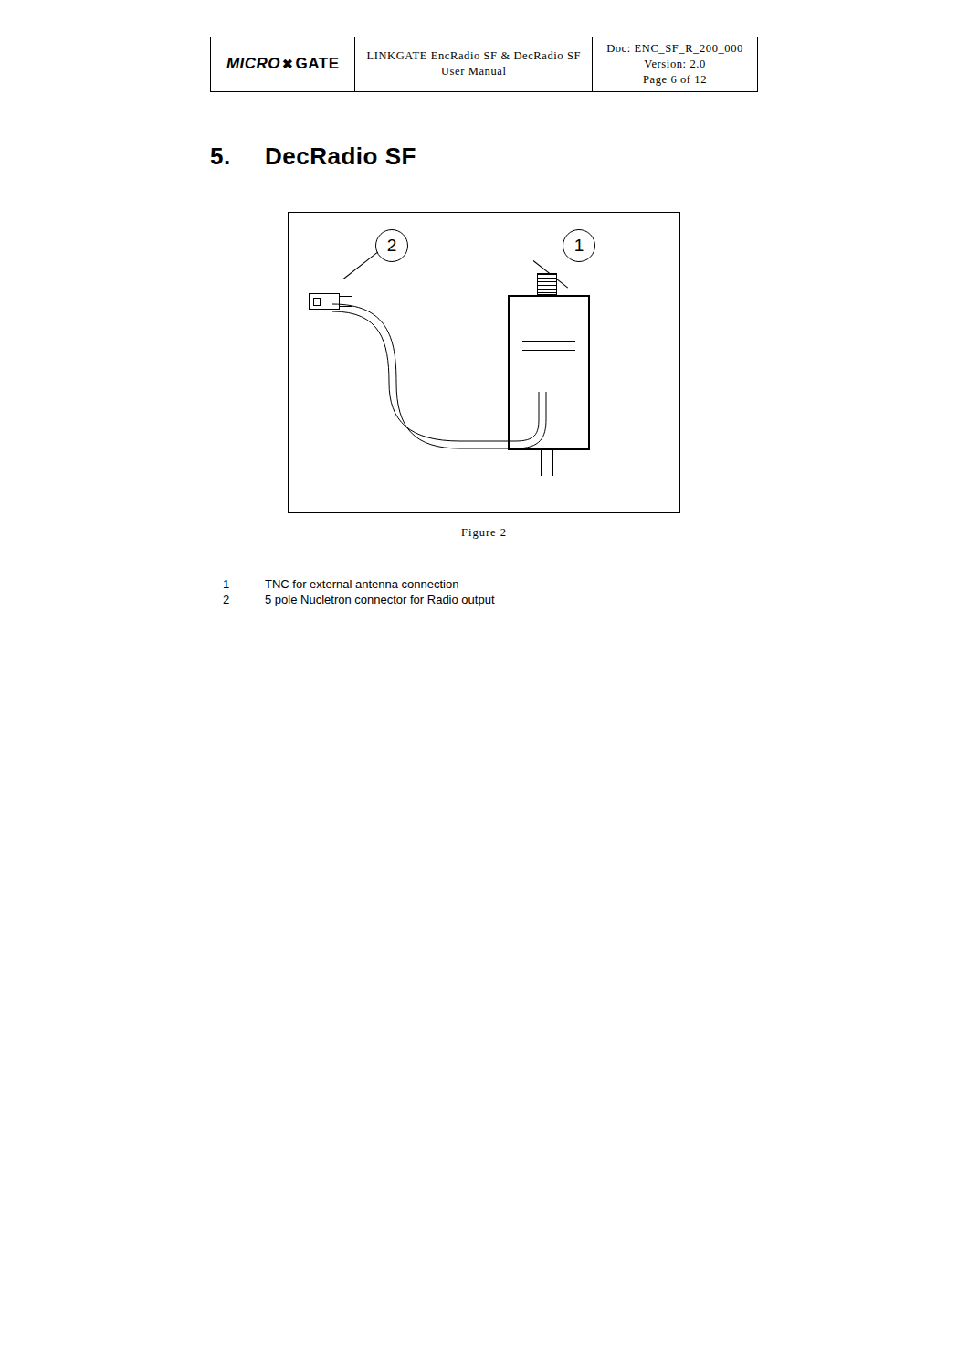| MICRO ✖ GATE | LINKGATE EncRadio SF & DecRadio SF User Manual | Doc: ENC_SF_R_200_000 Version: 2.0 Page 6 of 12 |
5. DecRadio SF
2
1
Figure 2
| 1 | TNC for external antenna connection |
| 2 | 5 pole Nucletron connector for Radio output |